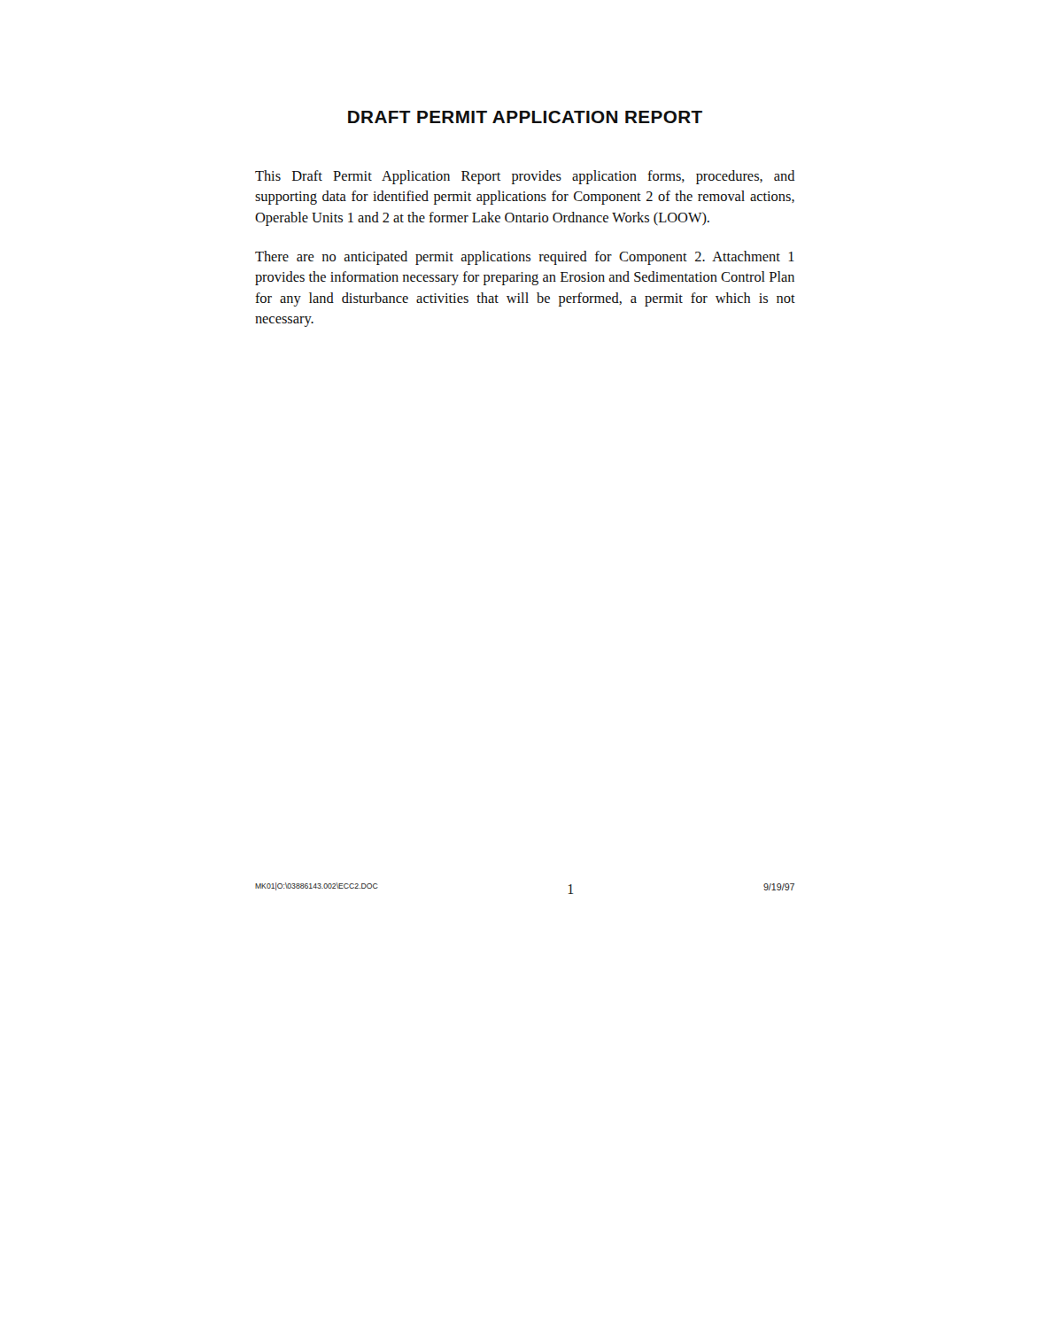DRAFT PERMIT APPLICATION REPORT
This Draft Permit Application Report provides application forms, procedures, and supporting data for identified permit applications for Component 2 of the removal actions, Operable Units 1 and 2 at the former Lake Ontario Ordnance Works (LOOW).
There are no anticipated permit applications required for Component 2. Attachment 1 provides the information necessary for preparing an Erosion and Sedimentation Control Plan for any land disturbance activities that will be performed, a permit for which is not necessary.
MK01|O:\03886143.002\ECC2.DOC 9/19/97
1